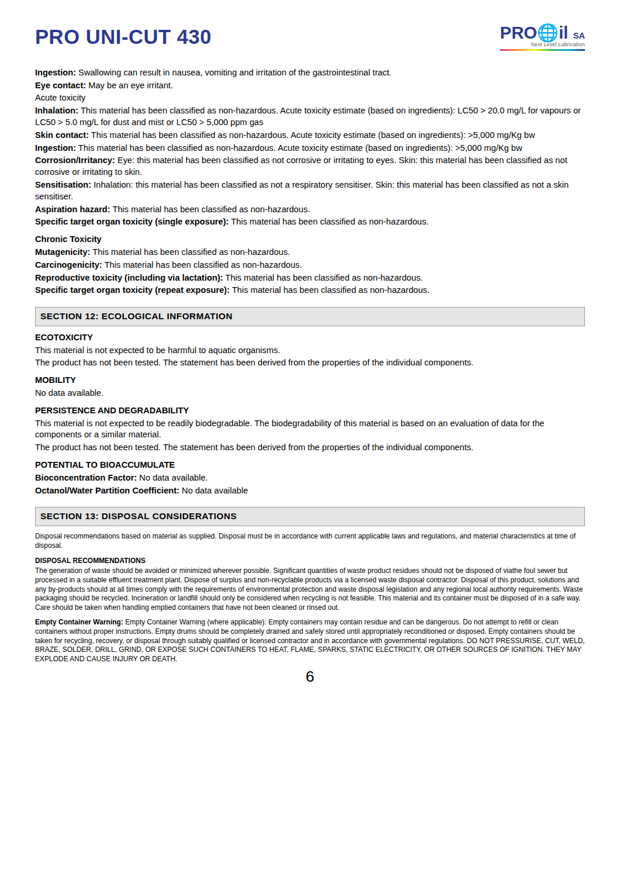PRO UNI-CUT 430
PRO🌐il SA
Next Level Lubrication
Ingestion: Swallowing can result in nausea, vomiting and irritation of the gastrointestinal tract.
Eye contact: May be an eye irritant.
Acute toxicity
Inhalation: This material has been classified as non-hazardous. Acute toxicity estimate (based on ingredients): LC50 > 20.0 mg/L for vapours or LC50 > 5.0 mg/L for dust and mist or LC50 > 5,000 ppm gas
Skin contact: This material has been classified as non-hazardous. Acute toxicity estimate (based on ingredients): >5,000 mg/Kg bw
Ingestion: This material has been classified as non-hazardous. Acute toxicity estimate (based on ingredients): >5,000 mg/Kg bw
Corrosion/Irritancy: Eye: this material has been classified as not corrosive or irritating to eyes. Skin: this material has been classified as not corrosive or irritating to skin.
Sensitisation: Inhalation: this material has been classified as not a respiratory sensitiser. Skin: this material has been classified as not a skin sensitiser.
Aspiration hazard: This material has been classified as non-hazardous.
Specific target organ toxicity (single exposure): This material has been classified as non-hazardous.
Chronic Toxicity
Mutagenicity: This material has been classified as non-hazardous.
Carcinogenicity: This material has been classified as non-hazardous.
Reproductive toxicity (including via lactation): This material has been classified as non-hazardous.
Specific target organ toxicity (repeat exposure): This material has been classified as non-hazardous.
SECTION 12: ECOLOGICAL INFORMATION
ECOTOXICITY
This material is not expected to be harmful to aquatic organisms.
The product has not been tested. The statement has been derived from the properties of the individual components.
MOBILITY
No data available.
PERSISTENCE AND DEGRADABILITY
This material is not expected to be readily biodegradable. The biodegradability of this material is based on an evaluation of data for the components or a similar material.
The product has not been tested. The statement has been derived from the properties of the individual components.
POTENTIAL TO BIOACCUMULATE
Bioconcentration Factor: No data available.
Octanol/Water Partition Coefficient: No data available
SECTION 13: DISPOSAL CONSIDERATIONS
Disposal recommendations based on material as supplied. Disposal must be in accordance with current applicable laws and regulations, and material characteristics at time of disposal.
DISPOSAL RECOMMENDATIONS
The generation of waste should be avoided or minimized wherever possible. Significant quantities of waste product residues should not be disposed of viathe foul sewer but processed in a suitable effluent treatment plant. Dispose of surplus and non-recyclable products via a licensed waste disposal contractor. Disposal of this product, solutions and any by-products should at all times comply with the requirements of environmental protection and waste disposal legislation and any regional local authority requirements. Waste packaging should be recycled. Incineration or landfill should only be considered when recycling is not feasible. This material and its container must be disposed of in a safe way. Care should be taken when handling emptied containers that have not been cleaned or rinsed out.
Empty Container Warning: Empty Container Warning (where applicable): Empty containers may contain residue and can be dangerous. Do not attempt to refill or clean containers without proper instructions. Empty drums should be completely drained and safely stored until appropriately reconditioned or disposed. Empty containers should be taken for recycling, recovery, or disposal through suitably qualified or licensed contractor and in accordance with governmental regulations. DO NOT PRESSURISE, CUT, WELD, BRAZE, SOLDER, DRILL, GRIND, OR EXPOSE SUCH CONTAINERS TO HEAT, FLAME, SPARKS, STATIC ELECTRICITY, OR OTHER SOURCES OF IGNITION. THEY MAY EXPLODE AND CAUSE INJURY OR DEATH.
6